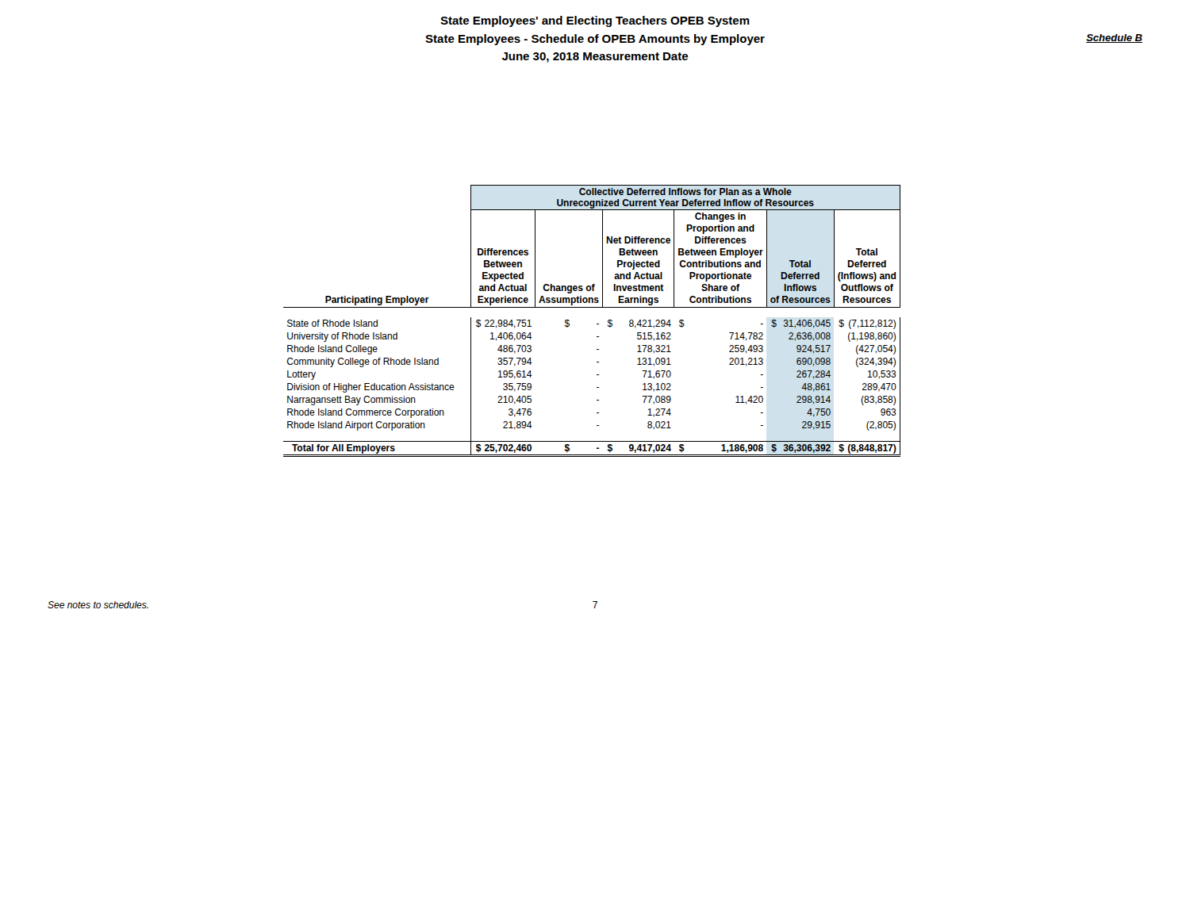Schedule B
State Employees' and Electing Teachers OPEB System
State Employees - Schedule of OPEB Amounts by Employer
June 30, 2018 Measurement Date
| | Collective Deferred Inflows for Plan as a Whole Unrecognized Current Year Deferred Inflow of Resources | |
| --- | --- | --- |
| Participating Employer | Differences Between Expected and Actual Experience | Changes of Assumptions | Net Difference Between Projected and Actual Investment Earnings | Changes in Proportion and Differences Between Employer Contributions and Proportionate Share of Contributions | Total Deferred Inflows of Resources | Total Deferred (Inflows) and Outflows of Resources |
| State of Rhode Island | $ | 22,984,751 | $ - | $ | 8,421,294 | $ | - | $ | 31,406,045 | $ | (7,112,812) |
| University of Rhode Island | | 1,406,064 | - | | 515,162 | | 714,782 | | 2,636,008 | | (1,198,860) |
| Rhode Island College | | 486,703 | - | | 178,321 | | 259,493 | | 924,517 | | (427,054) |
| Community College of Rhode Island | | 357,794 | - | | 131,091 | | 201,213 | | 690,098 | | (324,394) |
| Lottery | | 195,614 | - | | 71,670 | | - | | 267,284 | | 10,533 |
| Division of Higher Education Assistance | | 35,759 | - | | 13,102 | | - | | 48,861 | | 289,470 |
| Narragansett Bay Commission | | 210,405 | - | | 77,089 | | 11,420 | | 298,914 | | (83,858) |
| Rhode Island Commerce Corporation | | 3,476 | - | | 1,274 | | - | | 4,750 | | 963 |
| Rhode Island Airport Corporation | | 21,894 | - | | 8,021 | | - | | 29,915 | | (2,805) |
| Total for All Employers | $ | 25,702,460 | $ - | $ | 9,417,024 | $ | 1,186,908 | $ | 36,306,392 | $ | (8,848,817) |
See notes to schedules. 7